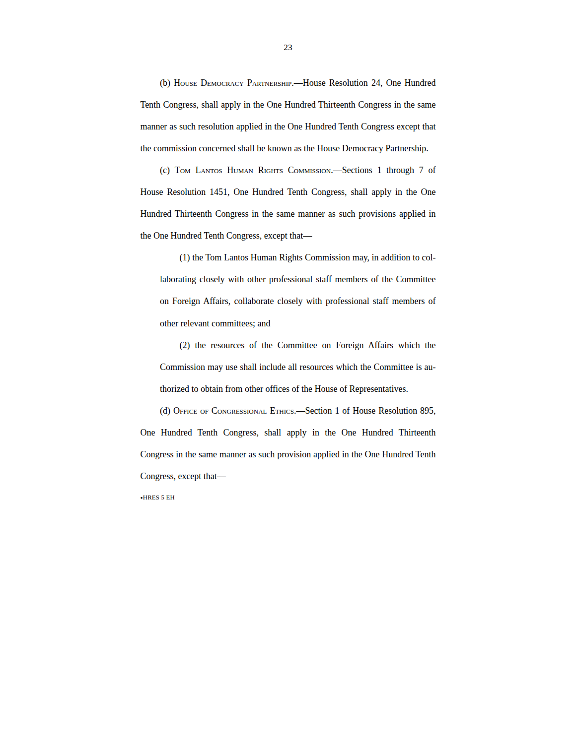23
(b) House Democracy Partnership.—House Resolution 24, One Hundred Tenth Congress, shall apply in the One Hundred Thirteenth Congress in the same manner as such resolution applied in the One Hundred Tenth Congress except that the commission concerned shall be known as the House Democracy Partnership.
(c) Tom Lantos Human Rights Commission.—Sections 1 through 7 of House Resolution 1451, One Hundred Tenth Congress, shall apply in the One Hundred Thirteenth Congress in the same manner as such provisions applied in the One Hundred Tenth Congress, except that—
(1) the Tom Lantos Human Rights Commission may, in addition to collaborating closely with other professional staff members of the Committee on Foreign Affairs, collaborate closely with professional staff members of other relevant committees; and
(2) the resources of the Committee on Foreign Affairs which the Commission may use shall include all resources which the Committee is authorized to obtain from other offices of the House of Representatives.
(d) Office of Congressional Ethics.—Section 1 of House Resolution 895, One Hundred Tenth Congress, shall apply in the One Hundred Thirteenth Congress in the same manner as such provision applied in the One Hundred Tenth Congress, except that—
•HRES 5 EH